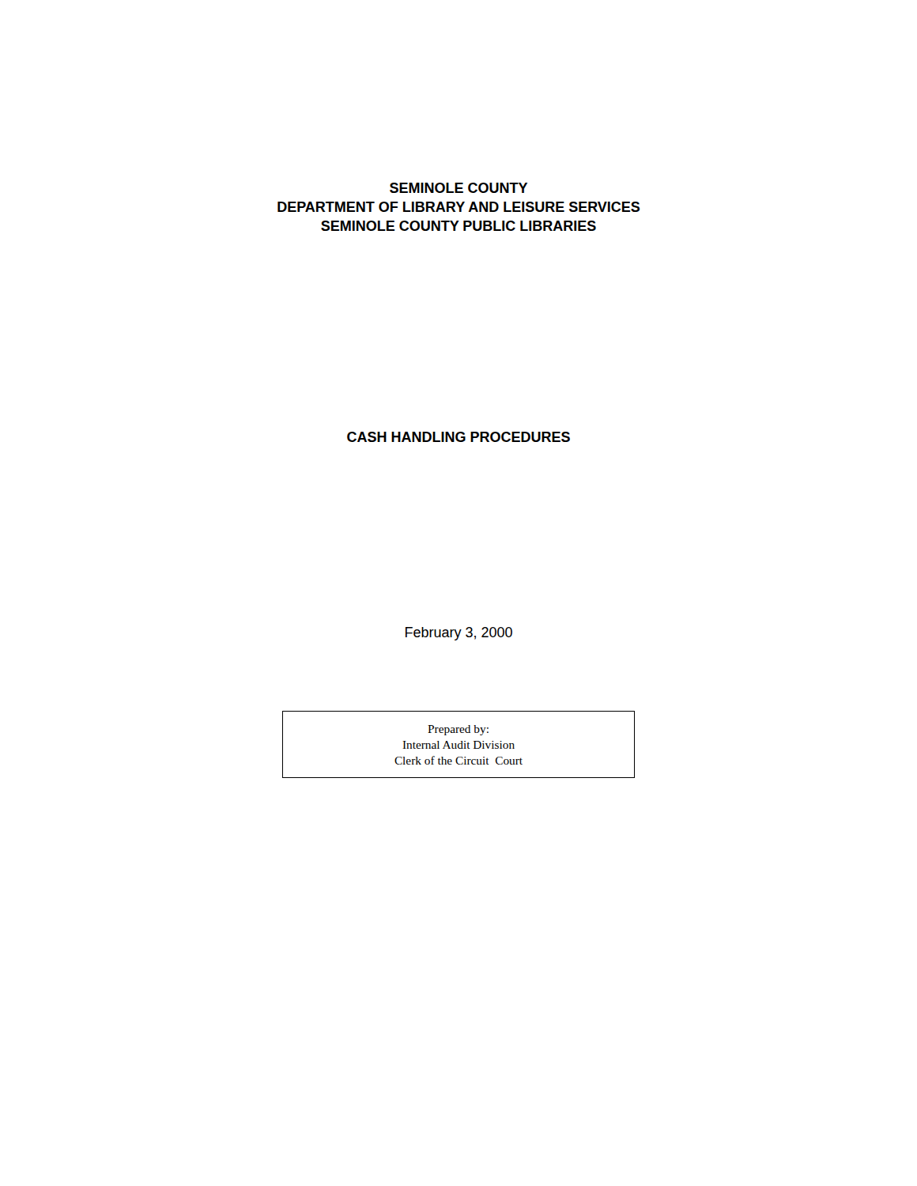SEMINOLE COUNTY
DEPARTMENT OF LIBRARY AND LEISURE SERVICES
SEMINOLE COUNTY PUBLIC LIBRARIES
CASH HANDLING PROCEDURES
February 3, 2000
Prepared by:
Internal Audit Division
Clerk of the Circuit Court